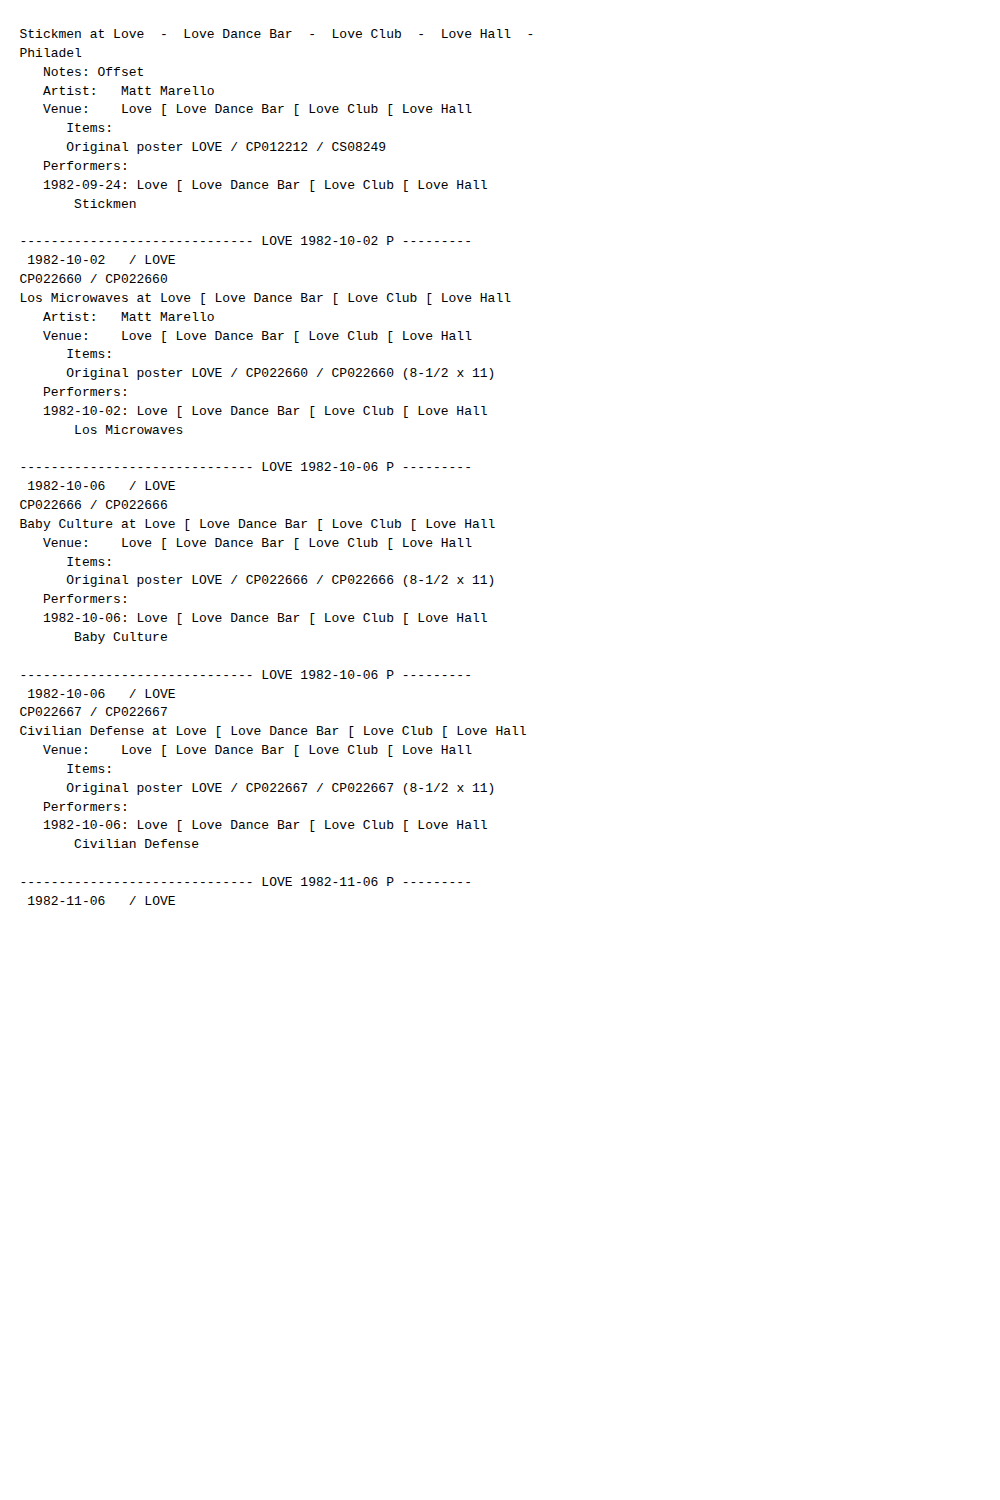Stickmen at Love  -  Love Dance Bar  -  Love Club  -  Love Hall  - 
Philadel
   Notes: Offset
   Artist:   Matt Marello
   Venue:    Love [ Love Dance Bar [ Love Club [ Love Hall
      Items:
      Original poster LOVE / CP012212 / CS08249
   Performers:
   1982-09-24: Love [ Love Dance Bar [ Love Club [ Love Hall
       Stickmen

------------------------------ LOVE 1982-10-02 P ---------
 1982-10-02   / LOVE 
CP022660 / CP022660
Los Microwaves at Love [ Love Dance Bar [ Love Club [ Love Hall
   Artist:   Matt Marello
   Venue:    Love [ Love Dance Bar [ Love Club [ Love Hall
      Items:
      Original poster LOVE / CP022660 / CP022660 (8-1/2 x 11)
   Performers:
   1982-10-02: Love [ Love Dance Bar [ Love Club [ Love Hall
       Los Microwaves

------------------------------ LOVE 1982-10-06 P ---------
 1982-10-06   / LOVE 
CP022666 / CP022666
Baby Culture at Love [ Love Dance Bar [ Love Club [ Love Hall
   Venue:    Love [ Love Dance Bar [ Love Club [ Love Hall
      Items:
      Original poster LOVE / CP022666 / CP022666 (8-1/2 x 11)
   Performers:
   1982-10-06: Love [ Love Dance Bar [ Love Club [ Love Hall
       Baby Culture

------------------------------ LOVE 1982-10-06 P ---------
 1982-10-06   / LOVE 
CP022667 / CP022667
Civilian Defense at Love [ Love Dance Bar [ Love Club [ Love Hall
   Venue:    Love [ Love Dance Bar [ Love Club [ Love Hall
      Items:
      Original poster LOVE / CP022667 / CP022667 (8-1/2 x 11)
   Performers:
   1982-10-06: Love [ Love Dance Bar [ Love Club [ Love Hall
       Civilian Defense

------------------------------ LOVE 1982-11-06 P ---------
 1982-11-06   / LOVE